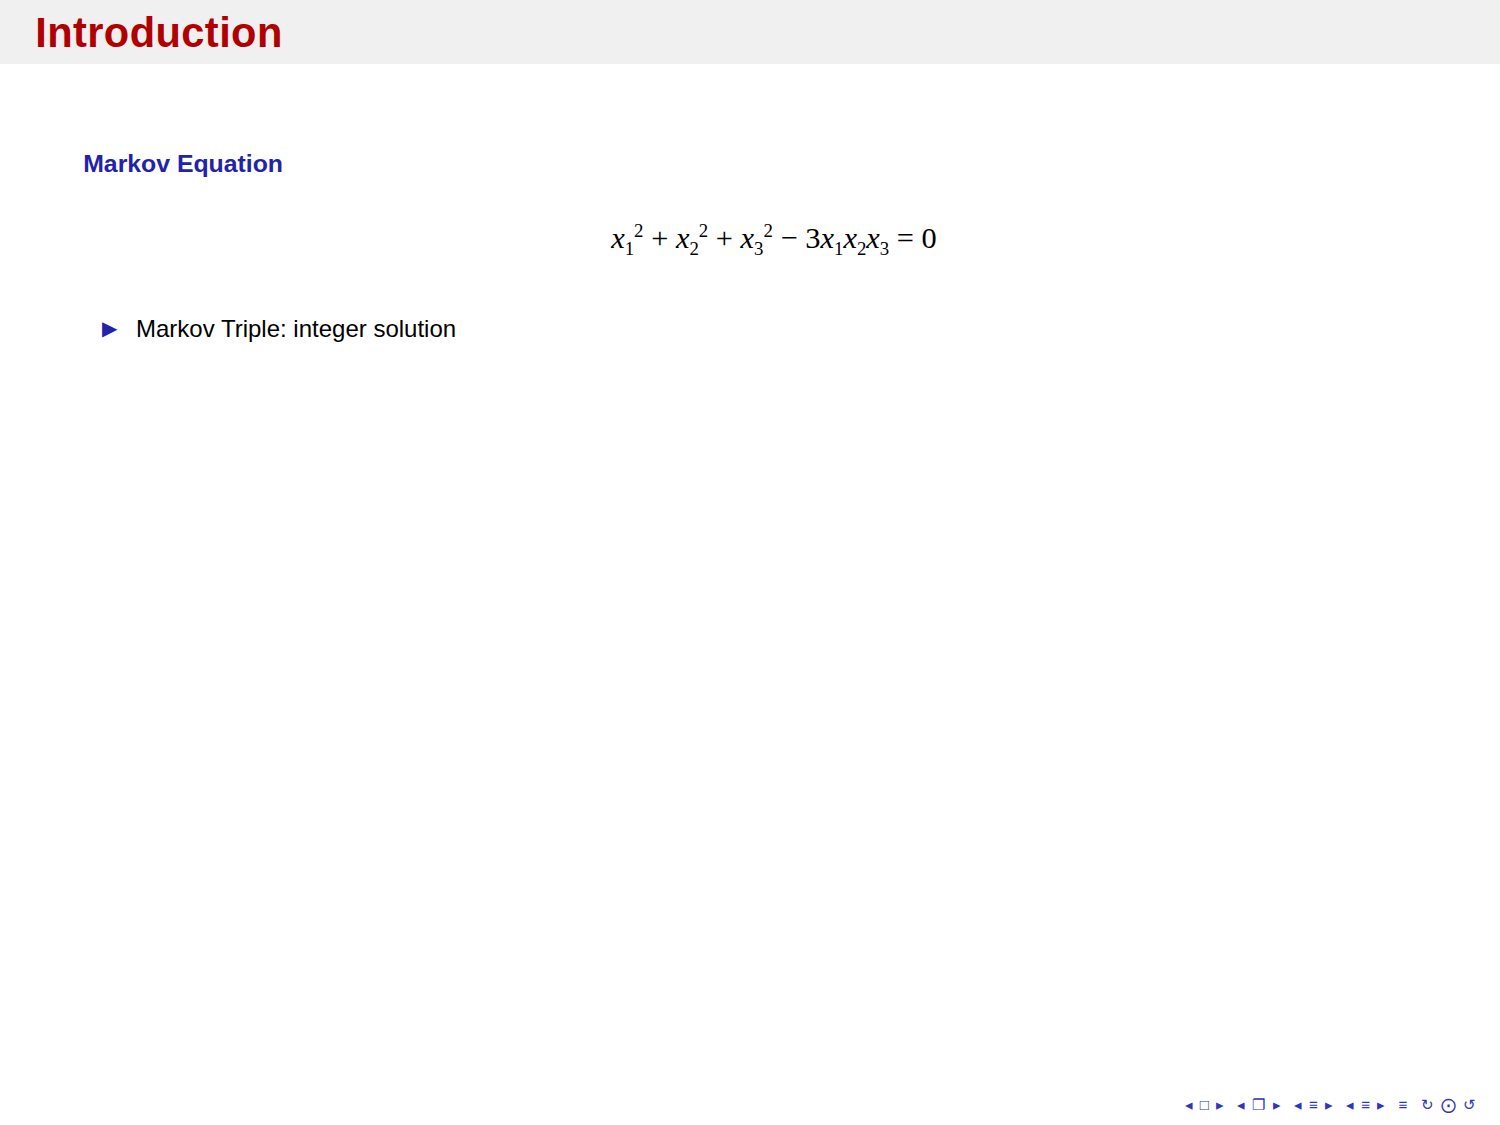Introduction
Markov Equation
x12 + x22 + x32 − 3x1x2x3 = 0
Markov Triple: integer solution
◂□▸ ◂❐▸ ◂≡▸ ◂≡▸ ≡ ↻⨀↺